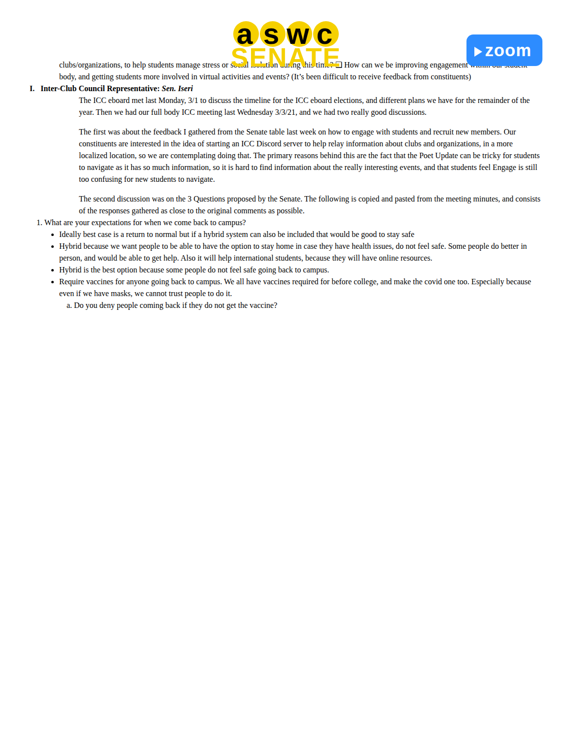aswc
SENATE
zoom
clubs/organizations, to help students manage stress or social isolation during this time? ❑ How can we be improving engagement within our student body, and getting students more involved in virtual activities and events? (It’s been difficult to receive feedback from constituents)
I. Inter-Club Council Representative: Sen. Iseri
The ICC eboard met last Monday, 3/1 to discuss the timeline for the ICC eboard elections, and different plans we have for the remainder of the year. Then we had our full body ICC meeting last Wednesday 3/3/21, and we had two really good discussions.
The first was about the feedback I gathered from the Senate table last week on how to engage with students and recruit new members. Our constituents are interested in the idea of starting an ICC Discord server to help relay information about clubs and organizations, in a more localized location, so we are contemplating doing that. The primary reasons behind this are the fact that the Poet Update can be tricky for students to navigate as it has so much information, so it is hard to find information about the really interesting events, and that students feel Engage is still too confusing for new students to navigate.
The second discussion was on the 3 Questions proposed by the Senate. The following is copied and pasted from the meeting minutes, and consists of the responses gathered as close to the original comments as possible.
What are your expectations for when we come back to campus?
Ideally best case is a return to normal but if a hybrid system can also be included that would be good to stay safe
Hybrid because we want people to be able to have the option to stay home in case they have health issues, do not feel safe. Some people do better in person, and would be able to get help. Also it will help international students, because they will have online resources.
Hybrid is the best option because some people do not feel safe going back to campus.
Require vaccines for anyone going back to campus. We all have vaccines required for before college, and make the covid one too. Especially because even if we have masks, we cannot trust people to do it.
Do you deny people coming back if they do not get the vaccine?